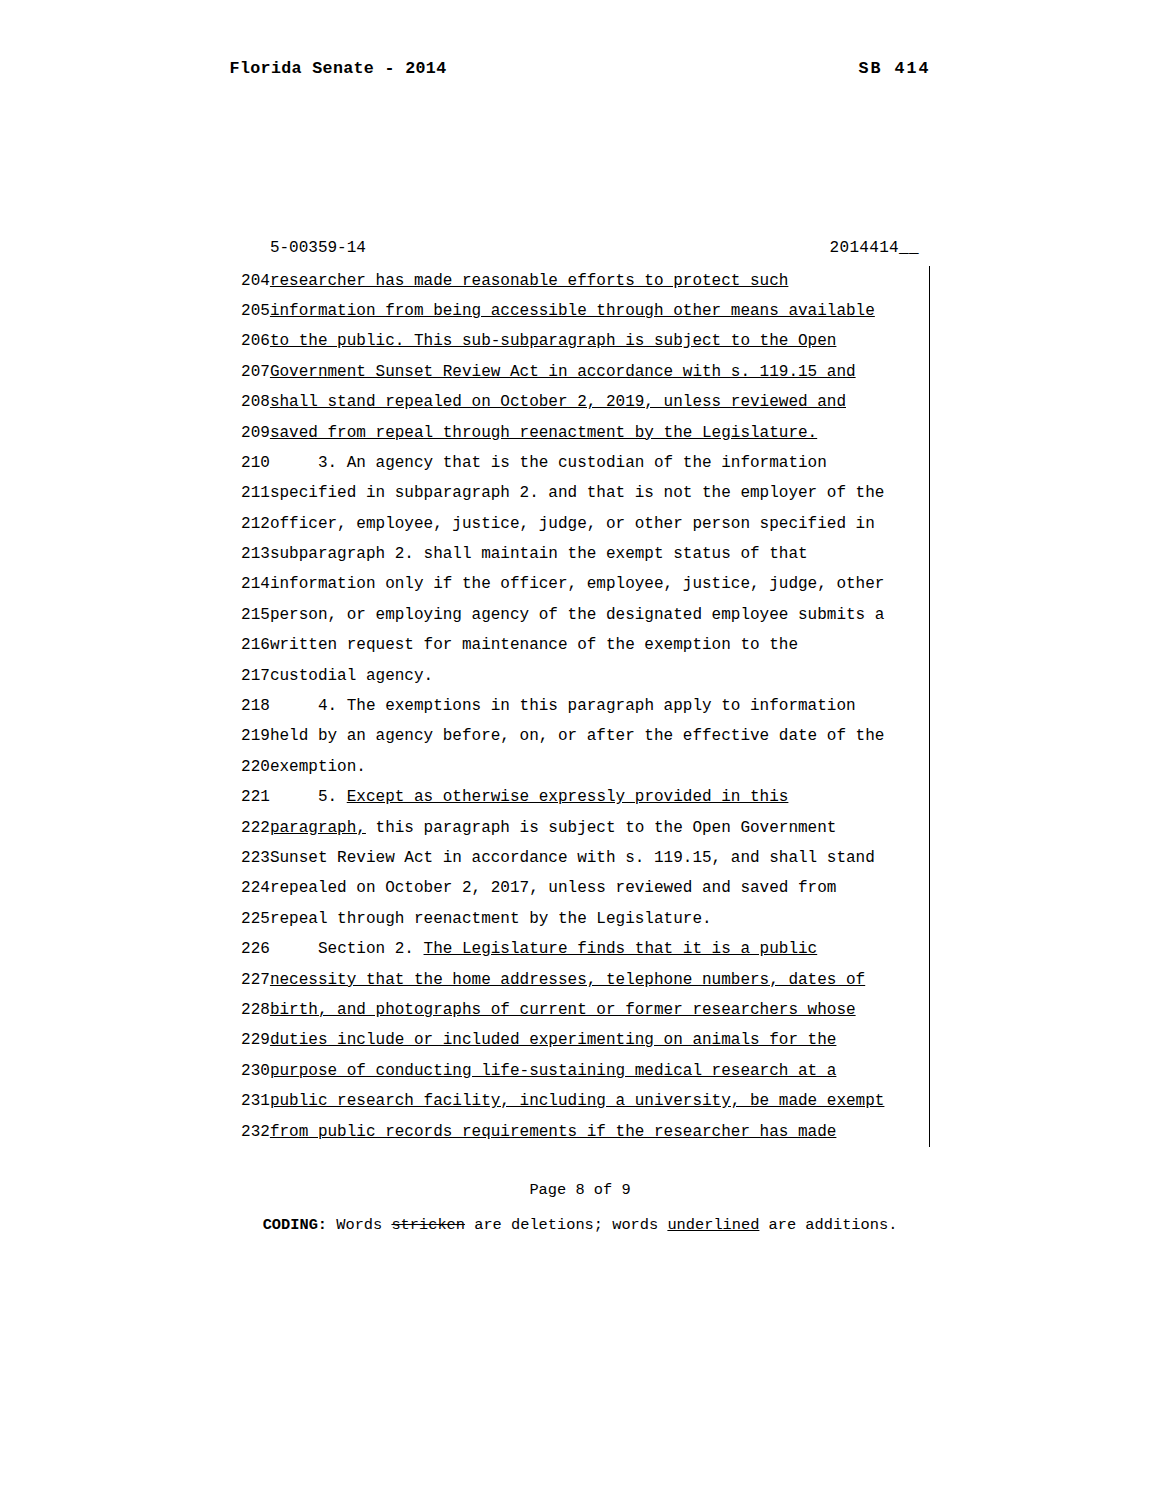Florida Senate - 2014
SB 414
5-00359-14
2014414__
| 204 | researcher has made reasonable efforts to protect such |
| 205 | information from being accessible through other means available |
| 206 | to the public. This sub-subparagraph is subject to the Open |
| 207 | Government Sunset Review Act in accordance with s. 119.15 and |
| 208 | shall stand repealed on October 2, 2019, unless reviewed and |
| 209 | saved from repeal through reenactment by the Legislature. |
| 210 | 3. An agency that is the custodian of the information |
| 211 | specified in subparagraph 2. and that is not the employer of the |
| 212 | officer, employee, justice, judge, or other person specified in |
| 213 | subparagraph 2. shall maintain the exempt status of that |
| 214 | information only if the officer, employee, justice, judge, other |
| 215 | person, or employing agency of the designated employee submits a |
| 216 | written request for maintenance of the exemption to the |
| 217 | custodial agency. |
| 218 | 4. The exemptions in this paragraph apply to information |
| 219 | held by an agency before, on, or after the effective date of the |
| 220 | exemption. |
| 221 | 5. Except as otherwise expressly provided in this |
| 222 | paragraph, this paragraph is subject to the Open Government |
| 223 | Sunset Review Act in accordance with s. 119.15, and shall stand |
| 224 | repealed on October 2, 2017, unless reviewed and saved from |
| 225 | repeal through reenactment by the Legislature. |
| 226 | Section 2. The Legislature finds that it is a public |
| 227 | necessity that the home addresses, telephone numbers, dates of |
| 228 | birth, and photographs of current or former researchers whose |
| 229 | duties include or included experimenting on animals for the |
| 230 | purpose of conducting life-sustaining medical research at a |
| 231 | public research facility, including a university, be made exempt |
| 232 | from public records requirements if the researcher has made |
Page 8 of 9
CODING: Words stricken are deletions; words underlined are additions.